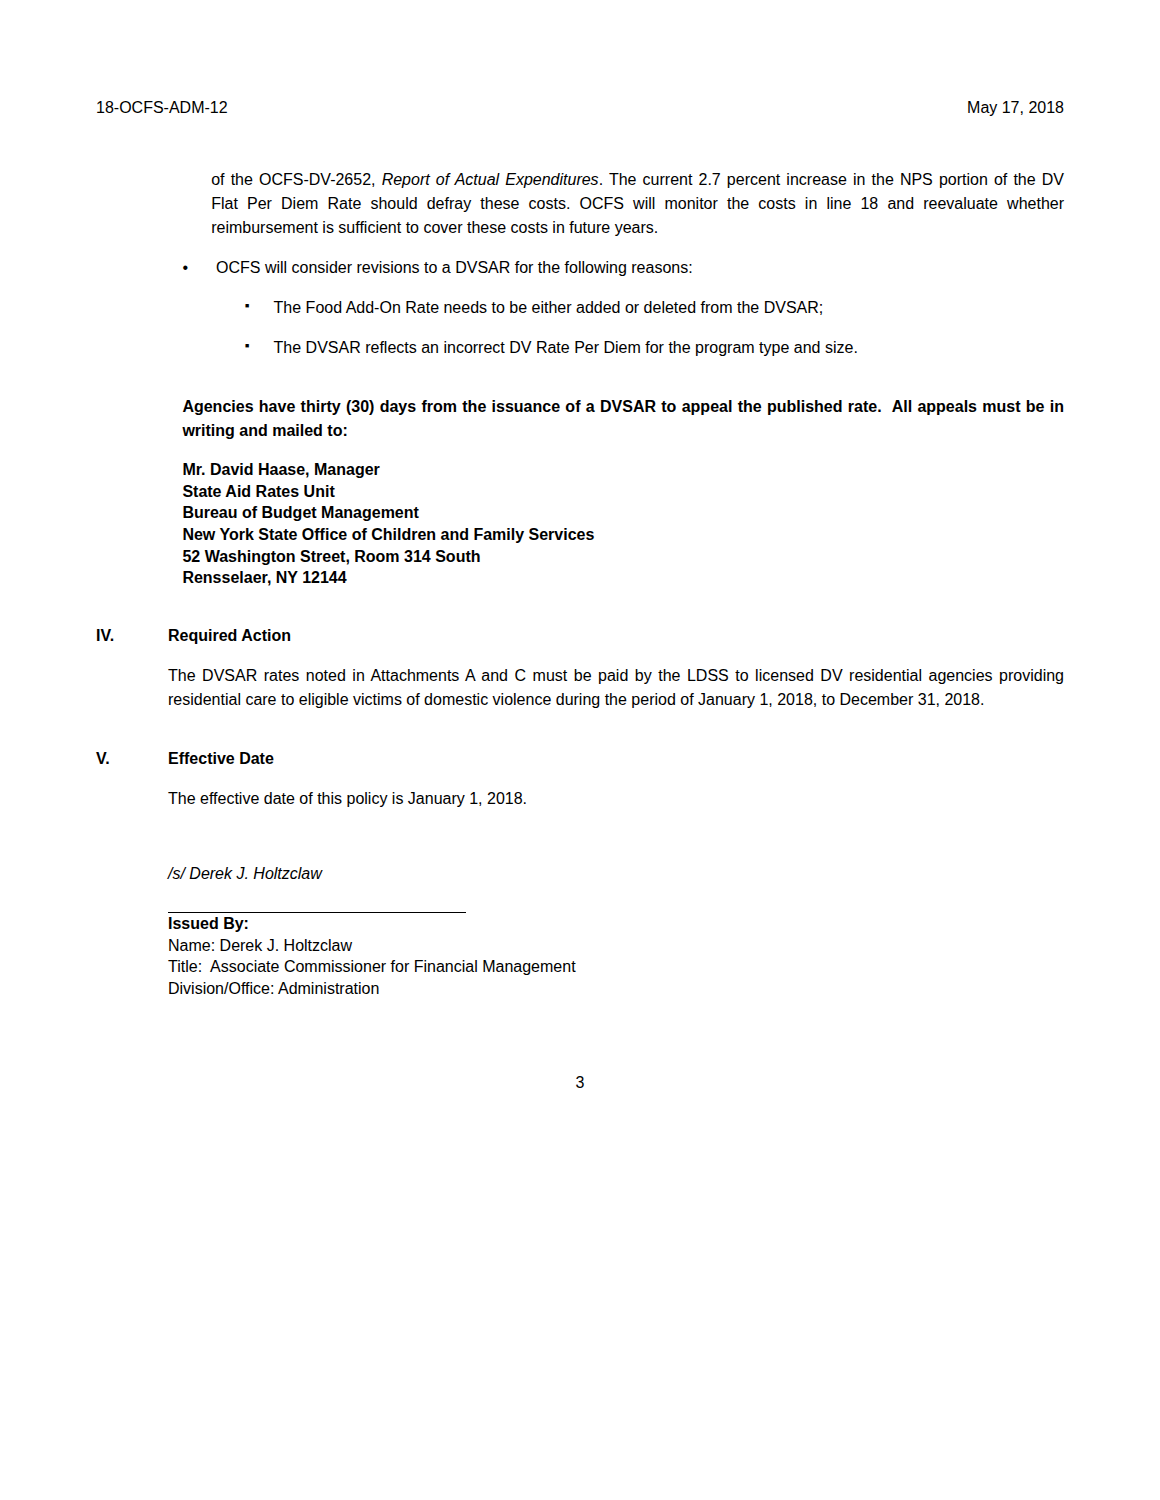18-OCFS-ADM-12 May 17, 2018
of the OCFS-DV-2652, Report of Actual Expenditures. The current 2.7 percent increase in the NPS portion of the DV Flat Per Diem Rate should defray these costs. OCFS will monitor the costs in line 18 and reevaluate whether reimbursement is sufficient to cover these costs in future years.
OCFS will consider revisions to a DVSAR for the following reasons:
The Food Add-On Rate needs to be either added or deleted from the DVSAR;
The DVSAR reflects an incorrect DV Rate Per Diem for the program type and size.
Agencies have thirty (30) days from the issuance of a DVSAR to appeal the published rate. All appeals must be in writing and mailed to:
Mr. David Haase, Manager
State Aid Rates Unit
Bureau of Budget Management
New York State Office of Children and Family Services
52 Washington Street, Room 314 South
Rensselaer, NY 12144
IV. Required Action
The DVSAR rates noted in Attachments A and C must be paid by the LDSS to licensed DV residential agencies providing residential care to eligible victims of domestic violence during the period of January 1, 2018, to December 31, 2018.
V. Effective Date
The effective date of this policy is January 1, 2018.
/s/ Derek J. Holtzclaw
Issued By:
Name: Derek J. Holtzclaw
Title: Associate Commissioner for Financial Management
Division/Office: Administration
3